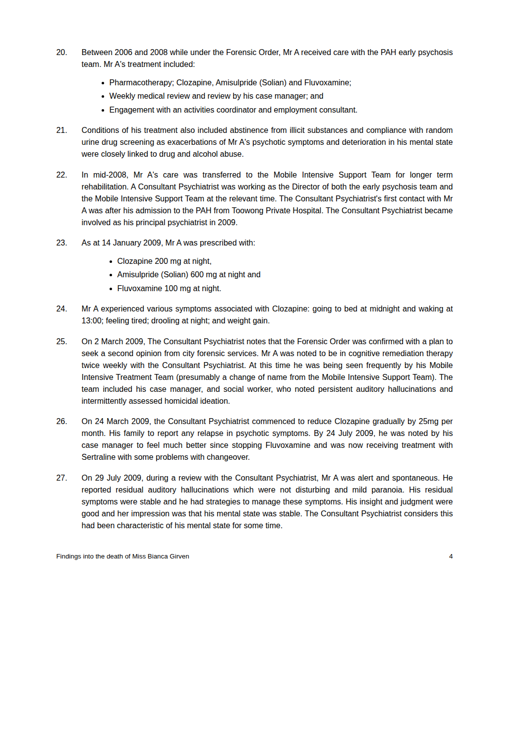20. Between 2006 and 2008 while under the Forensic Order, Mr A received care with the PAH early psychosis team. Mr A's treatment included:
Pharmacotherapy; Clozapine, Amisulpride (Solian) and Fluvoxamine;
Weekly medical review and review by his case manager; and
Engagement with an activities coordinator and employment consultant.
21. Conditions of his treatment also included abstinence from illicit substances and compliance with random urine drug screening as exacerbations of Mr A's psychotic symptoms and deterioration in his mental state were closely linked to drug and alcohol abuse.
22. In mid-2008, Mr A's care was transferred to the Mobile Intensive Support Team for longer term rehabilitation. A Consultant Psychiatrist was working as the Director of both the early psychosis team and the Mobile Intensive Support Team at the relevant time. The Consultant Psychiatrist's first contact with Mr A was after his admission to the PAH from Toowong Private Hospital. The Consultant Psychiatrist became involved as his principal psychiatrist in 2009.
23. As at 14 January 2009, Mr A was prescribed with:
Clozapine 200 mg at night,
Amisulpride (Solian) 600 mg at night and
Fluvoxamine 100 mg at night.
24. Mr A experienced various symptoms associated with Clozapine: going to bed at midnight and waking at 13:00; feeling tired; drooling at night; and weight gain.
25. On 2 March 2009, The Consultant Psychiatrist notes that the Forensic Order was confirmed with a plan to seek a second opinion from city forensic services. Mr A was noted to be in cognitive remediation therapy twice weekly with the Consultant Psychiatrist. At this time he was being seen frequently by his Mobile Intensive Treatment Team (presumably a change of name from the Mobile Intensive Support Team). The team included his case manager, and social worker, who noted persistent auditory hallucinations and intermittently assessed homicidal ideation.
26. On 24 March 2009, the Consultant Psychiatrist commenced to reduce Clozapine gradually by 25mg per month. His family to report any relapse in psychotic symptoms. By 24 July 2009, he was noted by his case manager to feel much better since stopping Fluvoxamine and was now receiving treatment with Sertraline with some problems with changeover.
27. On 29 July 2009, during a review with the Consultant Psychiatrist, Mr A was alert and spontaneous. He reported residual auditory hallucinations which were not disturbing and mild paranoia. His residual symptoms were stable and he had strategies to manage these symptoms. His insight and judgment were good and her impression was that his mental state was stable. The Consultant Psychiatrist considers this had been characteristic of his mental state for some time.
Findings into the death of Miss Bianca Girven 4